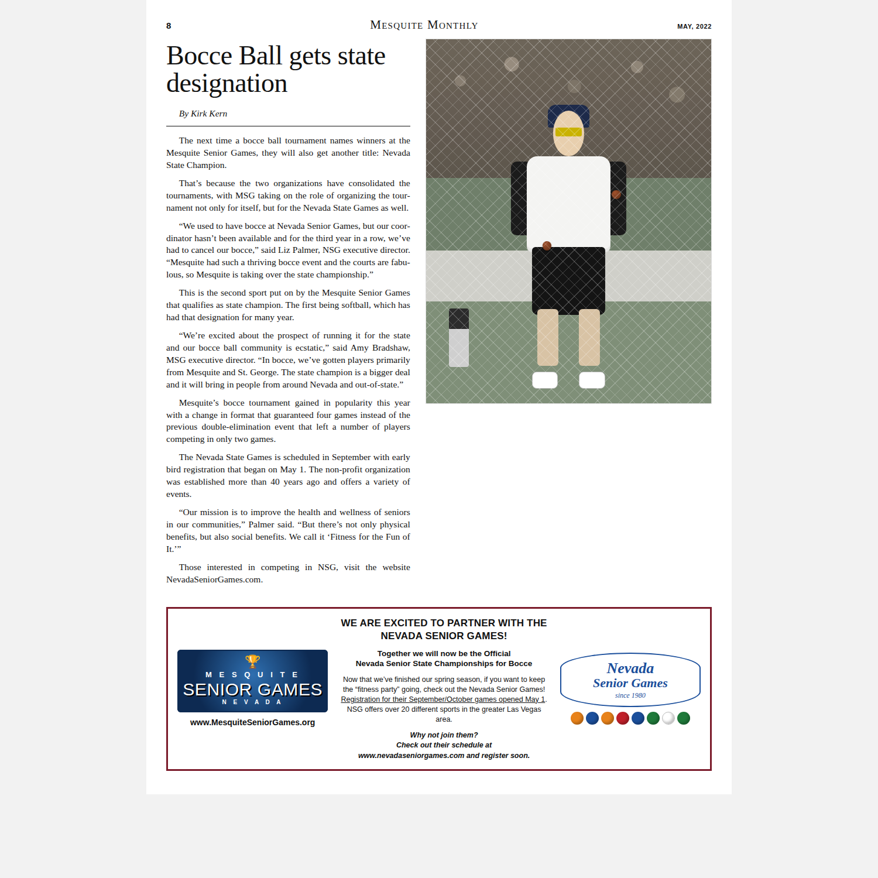8
Mesquite Monthly
May, 2022
Bocce Ball gets state designation
By Kirk Kern
The next time a bocce ball tournament names winners at the Mesquite Senior Games, they will also get another title: Nevada State Champion.
That’s because the two organizations have consolidated the tournaments, with MSG taking on the role of organizing the tournament not only for itself, but for the Nevada State Games as well.
“We used to have bocce at Nevada Senior Games, but our coordinator hasn’t been available and for the third year in a row, we’ve had to cancel our bocce,” said Liz Palmer, NSG executive director. “Mesquite had such a thriving bocce event and the courts are fabulous, so Mesquite is taking over the state championship.”
This is the second sport put on by the Mesquite Senior Games that qualifies as state champion. The first being softball, which has had that designation for many year.
“We’re excited about the prospect of running it for the state and our bocce ball community is ecstatic,” said Amy Bradshaw, MSG executive director. “In bocce, we’ve gotten players primarily from Mesquite and St. George. The state champion is a bigger deal and it will bring in people from around Nevada and out-of-state.”
Mesquite’s bocce tournament gained in popularity this year with a change in format that guaranteed four games instead of the previous double-elimination event that left a number of players competing in only two games.
The Nevada State Games is scheduled in September with early bird registration that began on May 1. The non-profit organization was established more than 40 years ago and offers a variety of events.
“Our mission is to improve the health and wellness of seniors in our communities,” Palmer said. “But there’s not only physical benefits, but also social benefits. We call it ‘Fitness for the Fun of It.’”
Those interested in competing in NSG, visit the website NevadaSeniorGames.com.
🏆
M E S Q U I T E
SENIOR GAMES
N E V A D A
www.MesquiteSeniorGames.org
WE ARE EXCITED TO PARTNER WITH THE NEVADA SENIOR GAMES!
Together we will now be the Official
Nevada Senior State Championships for Bocce
Now that we’ve finished our spring season, if you want to keep the “fitness party” going, check out the Nevada Senior Games! Registration for their September/October games opened May 1. NSG offers over 20 different sports in the greater Las Vegas area.
Why not join them?
Check out their schedule at
www.nevadaseniorgames.com and register soon.
Nevada
Senior Games
since 1980